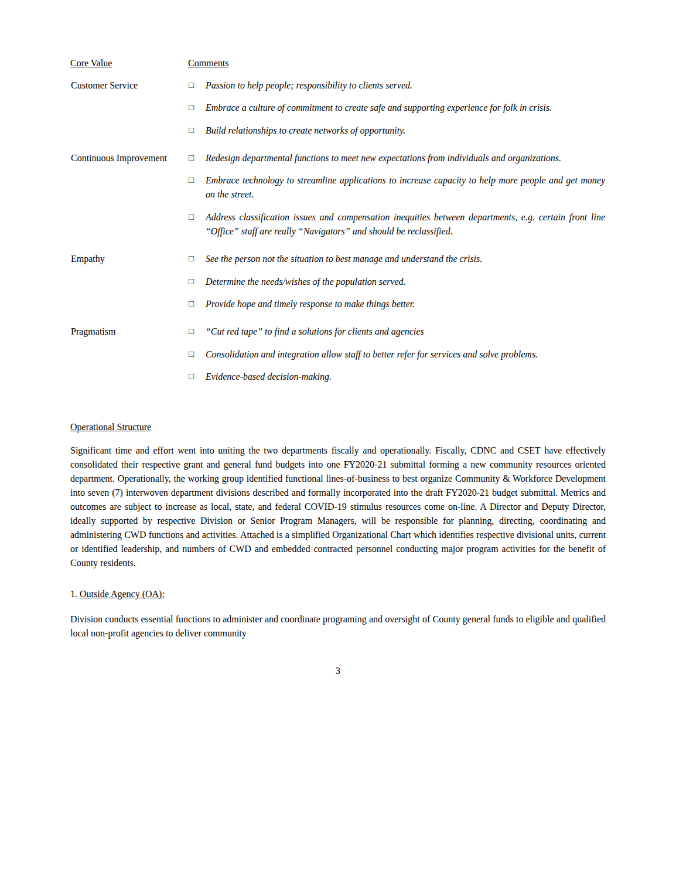| Core Value | Comments |
| --- | --- |
| Customer Service | Passion to help people; responsibility to clients served. Embrace a culture of commitment to create safe and supporting experience for folk in crisis. Build relationships to create networks of opportunity. |
| Continuous Improvement | Redesign departmental functions to meet new expectations from individuals and organizations. Embrace technology to streamline applications to increase capacity to help more people and get money on the street. Address classification issues and compensation inequities between departments, e.g. certain front line “Office” staff are really “Navigators” and should be reclassified. |
| Empathy | See the person not the situation to best manage and understand the crisis. Determine the needs/wishes of the population served. Provide hope and timely response to make things better. |
| Pragmatism | “Cut red tape” to find a solutions for clients and agencies Consolidation and integration allow staff to better refer for services and solve problems. Evidence-based decision-making. |
Operational Structure
Significant time and effort went into uniting the two departments fiscally and operationally. Fiscally, CDNC and CSET have effectively consolidated their respective grant and general fund budgets into one FY2020-21 submittal forming a new community resources oriented department. Operationally, the working group identified functional lines-of-business to best organize Community & Workforce Development into seven (7) interwoven department divisions described and formally incorporated into the draft FY2020-21 budget submittal. Metrics and outcomes are subject to increase as local, state, and federal COVID-19 stimulus resources come on-line. A Director and Deputy Director, ideally supported by respective Division or Senior Program Managers, will be responsible for planning, directing, coordinating and administering CWD functions and activities. Attached is a simplified Organizational Chart which identifies respective divisional units, current or identified leadership, and numbers of CWD and embedded contracted personnel conducting major program activities for the benefit of County residents.
1. Outside Agency (OA):
Division conducts essential functions to administer and coordinate programing and oversight of County general funds to eligible and qualified local non-profit agencies to deliver community
3